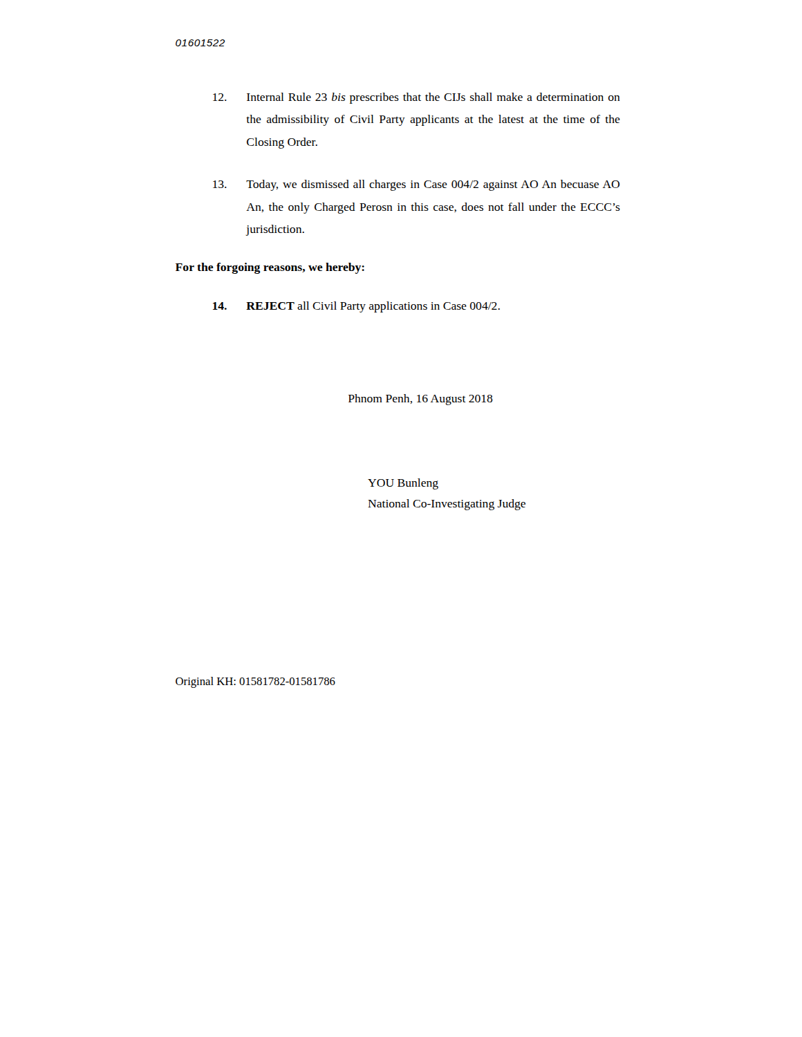01601522
12. Internal Rule 23 bis prescribes that the CIJs shall make a determination on the admissibility of Civil Party applicants at the latest at the time of the Closing Order.
13. Today, we dismissed all charges in Case 004/2 against AO An becuase AO An, the only Charged Perosn in this case, does not fall under the ECCC’s jurisdiction.
For the forgoing reasons, we hereby:
14. REJECT all Civil Party applications in Case 004/2.
Phnom Penh, 16 August 2018
YOU Bunleng
National Co-Investigating Judge
Original KH: 01581782-01581786